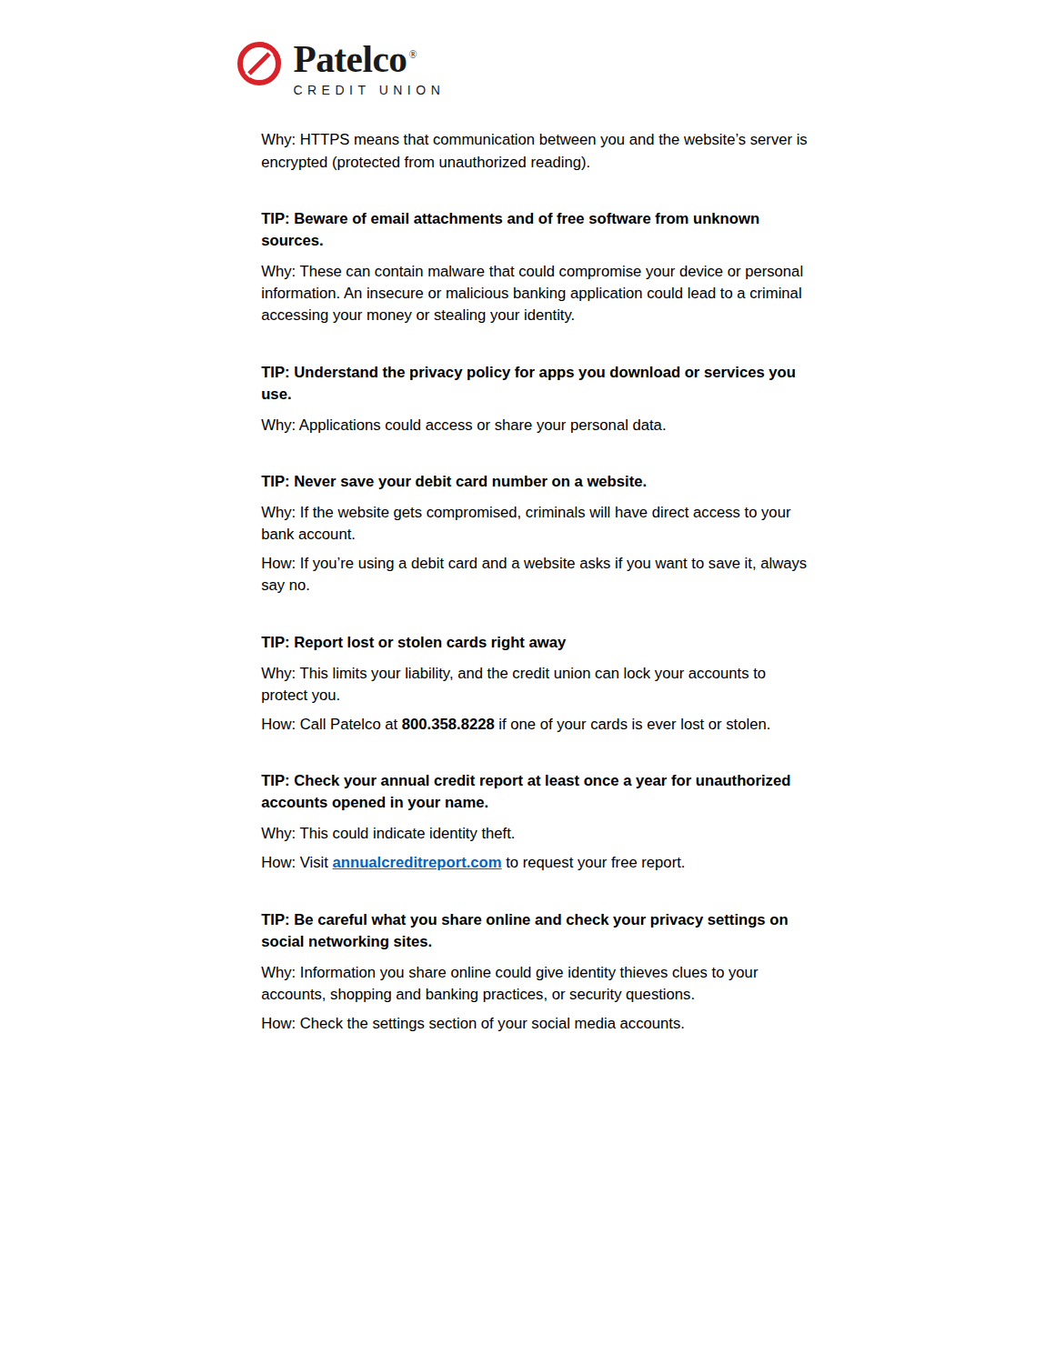Patelco®
CREDIT UNION
Why: HTTPS means that communication between you and the website’s server is encrypted (protected from unauthorized reading).
TIP: Beware of email attachments and of free software from unknown sources.
Why: These can contain malware that could compromise your device or personal information. An insecure or malicious banking application could lead to a criminal accessing your money or stealing your identity.
TIP: Understand the privacy policy for apps you download or services you use.
Why: Applications could access or share your personal data.
TIP: Never save your debit card number on a website.
Why: If the website gets compromised, criminals will have direct access to your bank account.
How: If you’re using a debit card and a website asks if you want to save it, always say no.
TIP: Report lost or stolen cards right away
Why: This limits your liability, and the credit union can lock your accounts to protect you.
How: Call Patelco at 800.358.8228 if one of your cards is ever lost or stolen.
TIP: Check your annual credit report at least once a year for unauthorized accounts opened in your name.
Why: This could indicate identity theft.
How: Visit annualcreditreport.com to request your free report.
TIP: Be careful what you share online and check your privacy settings on social networking sites.
Why: Information you share online could give identity thieves clues to your accounts, shopping and banking practices, or security questions.
How: Check the settings section of your social media accounts.